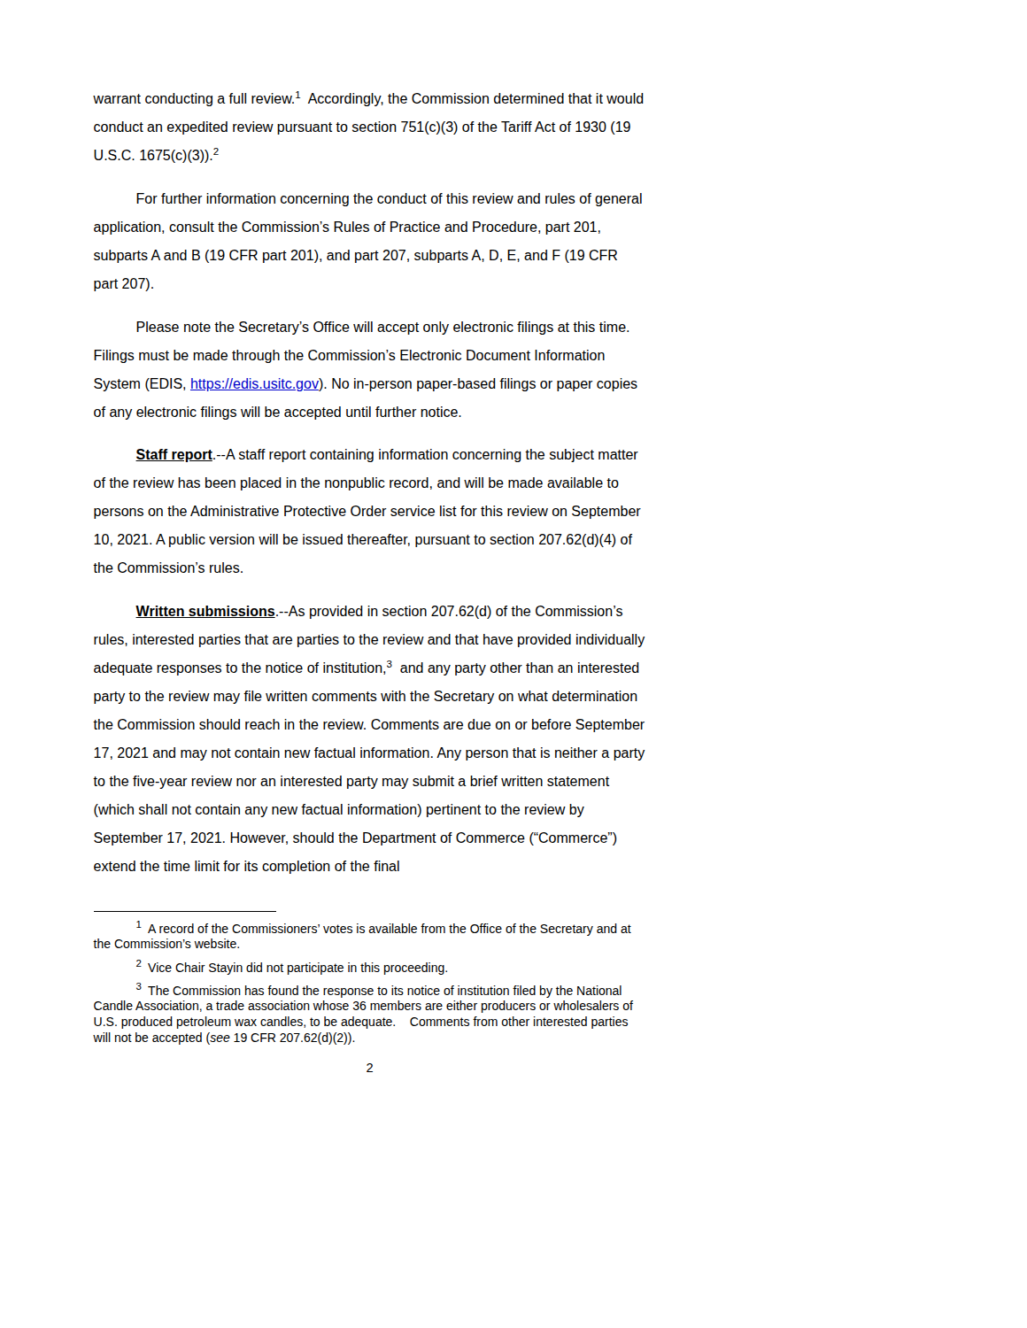warrant conducting a full review.1 Accordingly, the Commission determined that it would conduct an expedited review pursuant to section 751(c)(3) of the Tariff Act of 1930 (19 U.S.C. 1675(c)(3)).2
For further information concerning the conduct of this review and rules of general application, consult the Commission’s Rules of Practice and Procedure, part 201, subparts A and B (19 CFR part 201), and part 207, subparts A, D, E, and F (19 CFR part 207).
Please note the Secretary’s Office will accept only electronic filings at this time. Filings must be made through the Commission’s Electronic Document Information System (EDIS, https://edis.usitc.gov). No in-person paper-based filings or paper copies of any electronic filings will be accepted until further notice.
Staff report.--A staff report containing information concerning the subject matter of the review has been placed in the nonpublic record, and will be made available to persons on the Administrative Protective Order service list for this review on September 10, 2021. A public version will be issued thereafter, pursuant to section 207.62(d)(4) of the Commission’s rules.
Written submissions.--As provided in section 207.62(d) of the Commission’s rules, interested parties that are parties to the review and that have provided individually adequate responses to the notice of institution,3 and any party other than an interested party to the review may file written comments with the Secretary on what determination the Commission should reach in the review. Comments are due on or before September 17, 2021 and may not contain new factual information. Any person that is neither a party to the five-year review nor an interested party may submit a brief written statement (which shall not contain any new factual information) pertinent to the review by September 17, 2021. However, should the Department of Commerce (“Commerce”) extend the time limit for its completion of the final
1 A record of the Commissioners’ votes is available from the Office of the Secretary and at the Commission’s website.
2 Vice Chair Stayin did not participate in this proceeding.
3 The Commission has found the response to its notice of institution filed by the National Candle Association, a trade association whose 36 members are either producers or wholesalers of U.S. produced petroleum wax candles, to be adequate. Comments from other interested parties will not be accepted (see 19 CFR 207.62(d)(2)).
2